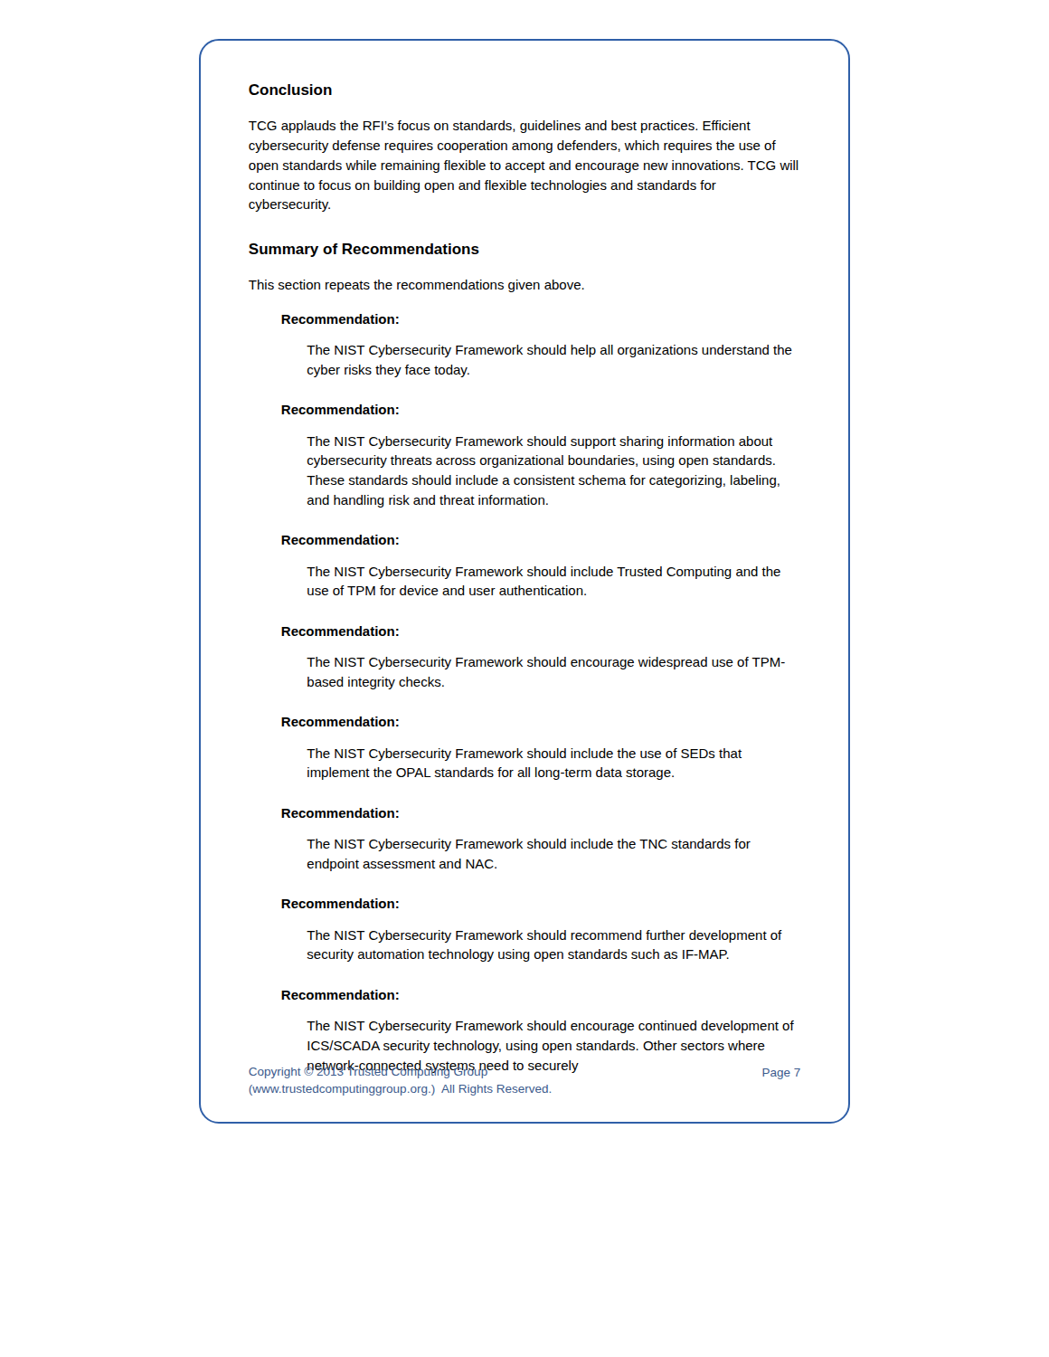Conclusion
TCG applauds the RFI’s focus on standards, guidelines and best practices. Efficient cybersecurity defense requires cooperation among defenders, which requires the use of open standards while remaining flexible to accept and encourage new innovations. TCG will continue to focus on building open and flexible technologies and standards for cybersecurity.
Summary of Recommendations
This section repeats the recommendations given above.
Recommendation:
The NIST Cybersecurity Framework should help all organizations understand the cyber risks they face today.
Recommendation:
The NIST Cybersecurity Framework should support sharing information about cybersecurity threats across organizational boundaries, using open standards. These standards should include a consistent schema for categorizing, labeling, and handling risk and threat information.
Recommendation:
The NIST Cybersecurity Framework should include Trusted Computing and the use of TPM for device and user authentication.
Recommendation:
The NIST Cybersecurity Framework should encourage widespread use of TPM-based integrity checks.
Recommendation:
The NIST Cybersecurity Framework should include the use of SEDs that implement the OPAL standards for all long-term data storage.
Recommendation:
The NIST Cybersecurity Framework should include the TNC standards for endpoint assessment and NAC.
Recommendation:
The NIST Cybersecurity Framework should recommend further development of security automation technology using open standards such as IF-MAP.
Recommendation:
The NIST Cybersecurity Framework should encourage continued development of ICS/SCADA security technology, using open standards. Other sectors where network-connected systems need to securely
Copyright © 2013 Trusted Computing Group
(www.trustedcomputinggroup.org.) All Rights Reserved.
Page 7